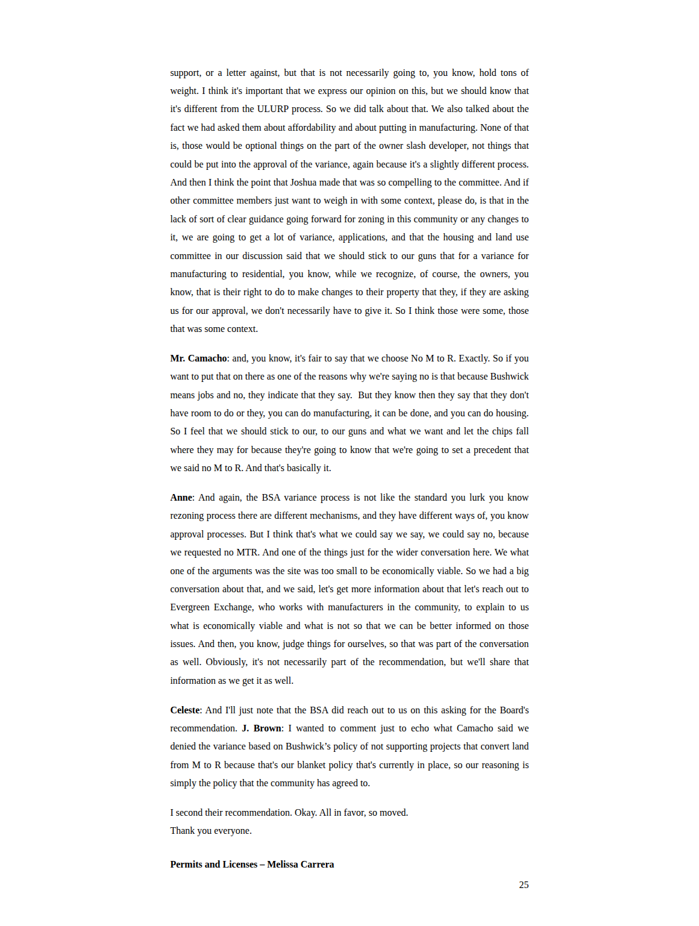support, or a letter against, but that is not necessarily going to, you know, hold tons of weight. I think it's important that we express our opinion on this, but we should know that it's different from the ULURP process. So we did talk about that. We also talked about the fact we had asked them about affordability and about putting in manufacturing. None of that is, those would be optional things on the part of the owner slash developer, not things that could be put into the approval of the variance, again because it's a slightly different process. And then I think the point that Joshua made that was so compelling to the committee. And if other committee members just want to weigh in with some context, please do, is that in the lack of sort of clear guidance going forward for zoning in this community or any changes to it, we are going to get a lot of variance, applications, and that the housing and land use committee in our discussion said that we should stick to our guns that for a variance for manufacturing to residential, you know, while we recognize, of course, the owners, you know, that is their right to do to make changes to their property that they, if they are asking us for our approval, we don't necessarily have to give it. So I think those were some, those that was some context.
Mr. Camacho: and, you know, it's fair to say that we choose No M to R. Exactly. So if you want to put that on there as one of the reasons why we're saying no is that because Bushwick means jobs and no, they indicate that they say. But they know then they say that they don't have room to do or they, you can do manufacturing, it can be done, and you can do housing. So I feel that we should stick to our, to our guns and what we want and let the chips fall where they may for because they're going to know that we're going to set a precedent that we said no M to R. And that's basically it.
Anne: And again, the BSA variance process is not like the standard you lurk you know rezoning process there are different mechanisms, and they have different ways of, you know approval processes. But I think that's what we could say we say, we could say no, because we requested no MTR. And one of the things just for the wider conversation here. We what one of the arguments was the site was too small to be economically viable. So we had a big conversation about that, and we said, let's get more information about that let's reach out to Evergreen Exchange, who works with manufacturers in the community, to explain to us what is economically viable and what is not so that we can be better informed on those issues. And then, you know, judge things for ourselves, so that was part of the conversation as well. Obviously, it's not necessarily part of the recommendation, but we'll share that information as we get it as well.
Celeste: And I'll just note that the BSA did reach out to us on this asking for the Board's recommendation. J. Brown: I wanted to comment just to echo what Camacho said we denied the variance based on Bushwick’s policy of not supporting projects that convert land from M to R because that's our blanket policy that's currently in place, so our reasoning is simply the policy that the community has agreed to.
I second their recommendation. Okay. All in favor, so moved.
Thank you everyone.
Permits and Licenses – Melissa Carrera
25